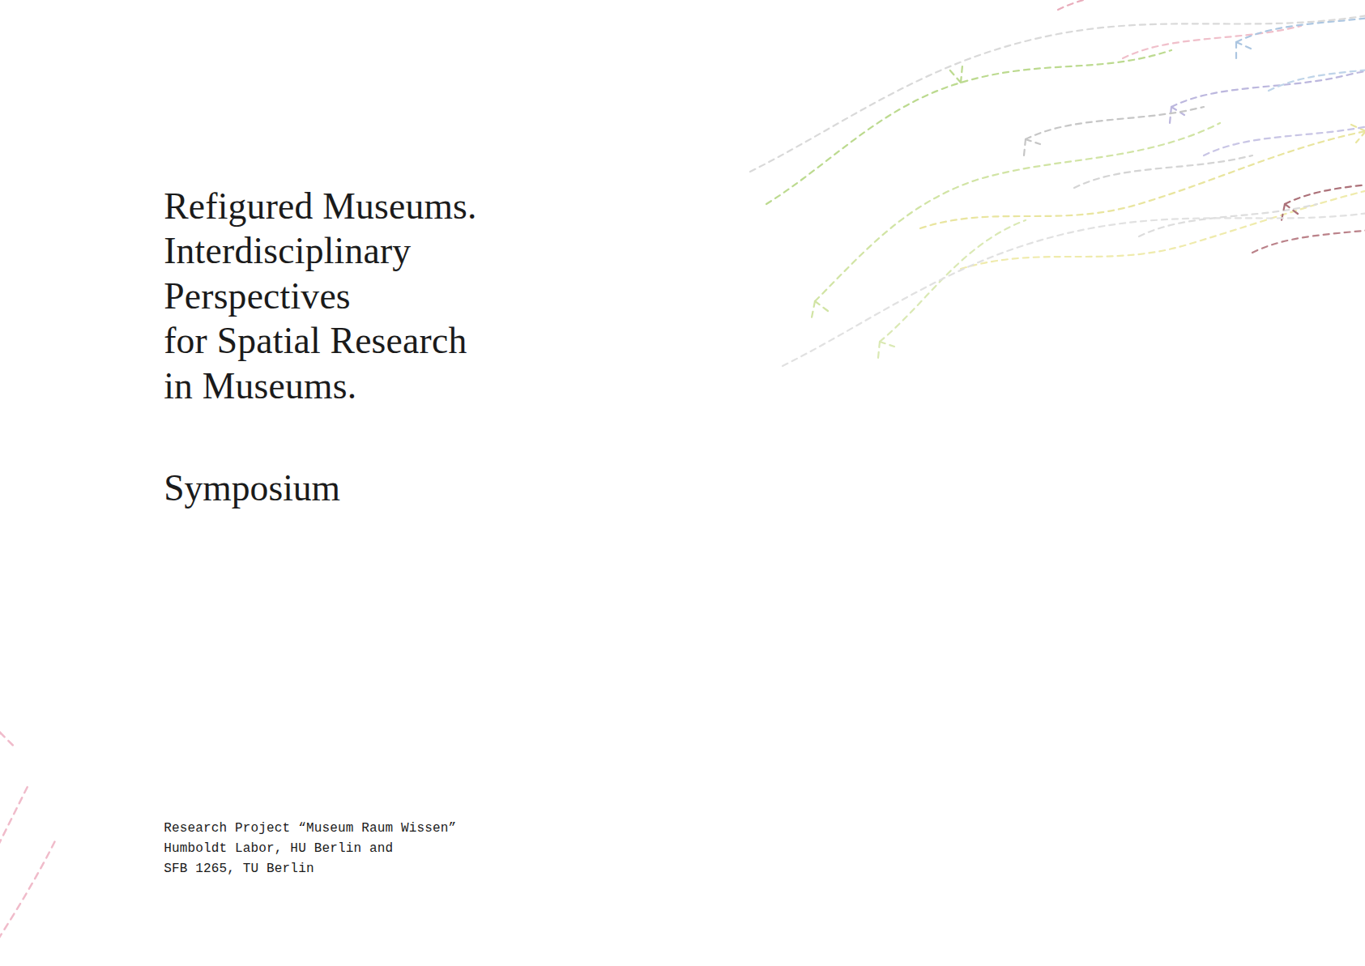Refigured Museums. Interdisciplinary Perspectives for Spatial Research in Museums.
Symposium
Research Project “Museum Raum Wissen”
Humboldt Labor, HU Berlin and
SFB 1265, TU Berlin